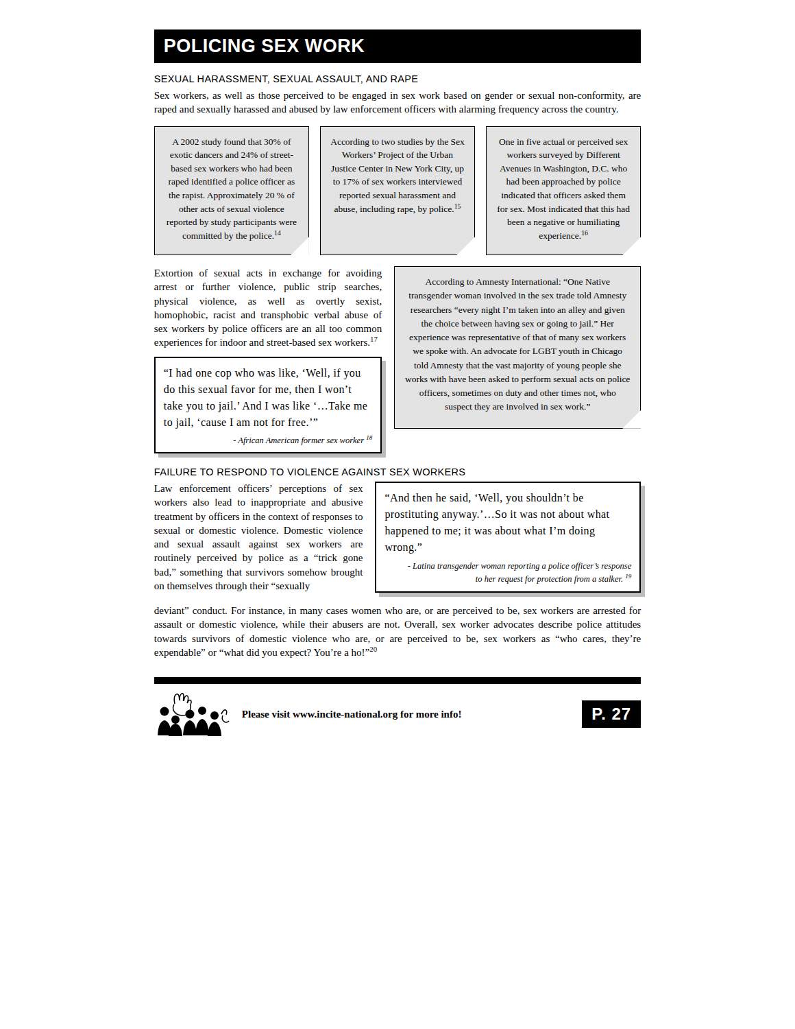POLICING SEX WORK
SEXUAL HARASSMENT, SEXUAL ASSAULT, AND RAPE
Sex workers, as well as those perceived to be engaged in sex work based on gender or sexual non-conformity, are raped and sexually harassed and abused by law enforcement officers with alarming frequency across the country.
A 2002 study found that 30% of exotic dancers and 24% of street-based sex workers who had been raped identified a police officer as the rapist. Approximately 20 % of other acts of sexual violence reported by study participants were committed by the police.14
According to two studies by the Sex Workers’ Project of the Urban Justice Center in New York City, up to 17% of sex workers interviewed reported sexual harassment and abuse, including rape, by police.15
One in five actual or perceived sex workers surveyed by Different Avenues in Washington, D.C. who had been approached by police indicated that officers asked them for sex. Most indicated that this had been a negative or humiliating experience.16
Extortion of sexual acts in exchange for avoiding arrest or further violence, public strip searches, physical violence, as well as overtly sexist, homophobic, racist and transphobic verbal abuse of sex workers by police officers are an all too common experiences for indoor and street-based sex workers.17
“I had one cop who was like, ‘Well, if you do this sexual favor for me, then I won’t take you to jail.’ And I was like ‘…Take me to jail, ‘cause I am not for free.’”
- African American former sex worker 18
According to Amnesty International: “One Native transgender woman involved in the sex trade told Amnesty researchers “every night I’m taken into an alley and given the choice between having sex or going to jail.” Her experience was representative of that of many sex workers we spoke with. An advocate for LGBT youth in Chicago told Amnesty that the vast majority of young people she works with have been asked to perform sexual acts on police officers, sometimes on duty and other times not, who suspect they are involved in sex work.”
FAILURE TO RESPOND TO VIOLENCE AGAINST SEX WORKERS
Law enforcement officers’ perceptions of sex workers also lead to inappropriate and abusive treatment by officers in the context of responses to sexual or domestic violence. Domestic violence and sexual assault against sex workers are routinely perceived by police as a “trick gone bad,” something that survivors somehow brought on themselves through their “sexually
“And then he said, ‘Well, you shouldn’t be prostituting anyway.’…So it was not about what happened to me; it was about what I’m doing wrong.”
- Latina transgender woman reporting a police officer’s response
to her request for protection from a stalker. 19
deviant” conduct. For instance, in many cases women who are, or are perceived to be, sex workers are arrested for assault or domestic violence, while their abusers are not. Overall, sex worker advocates describe police attitudes towards survivors of domestic violence who are, or are perceived to be, sex workers as “who cares, they’re expendable” or “what did you expect? You’re a ho!”20
Please visit www.incite-national.org for more info!
P. 27